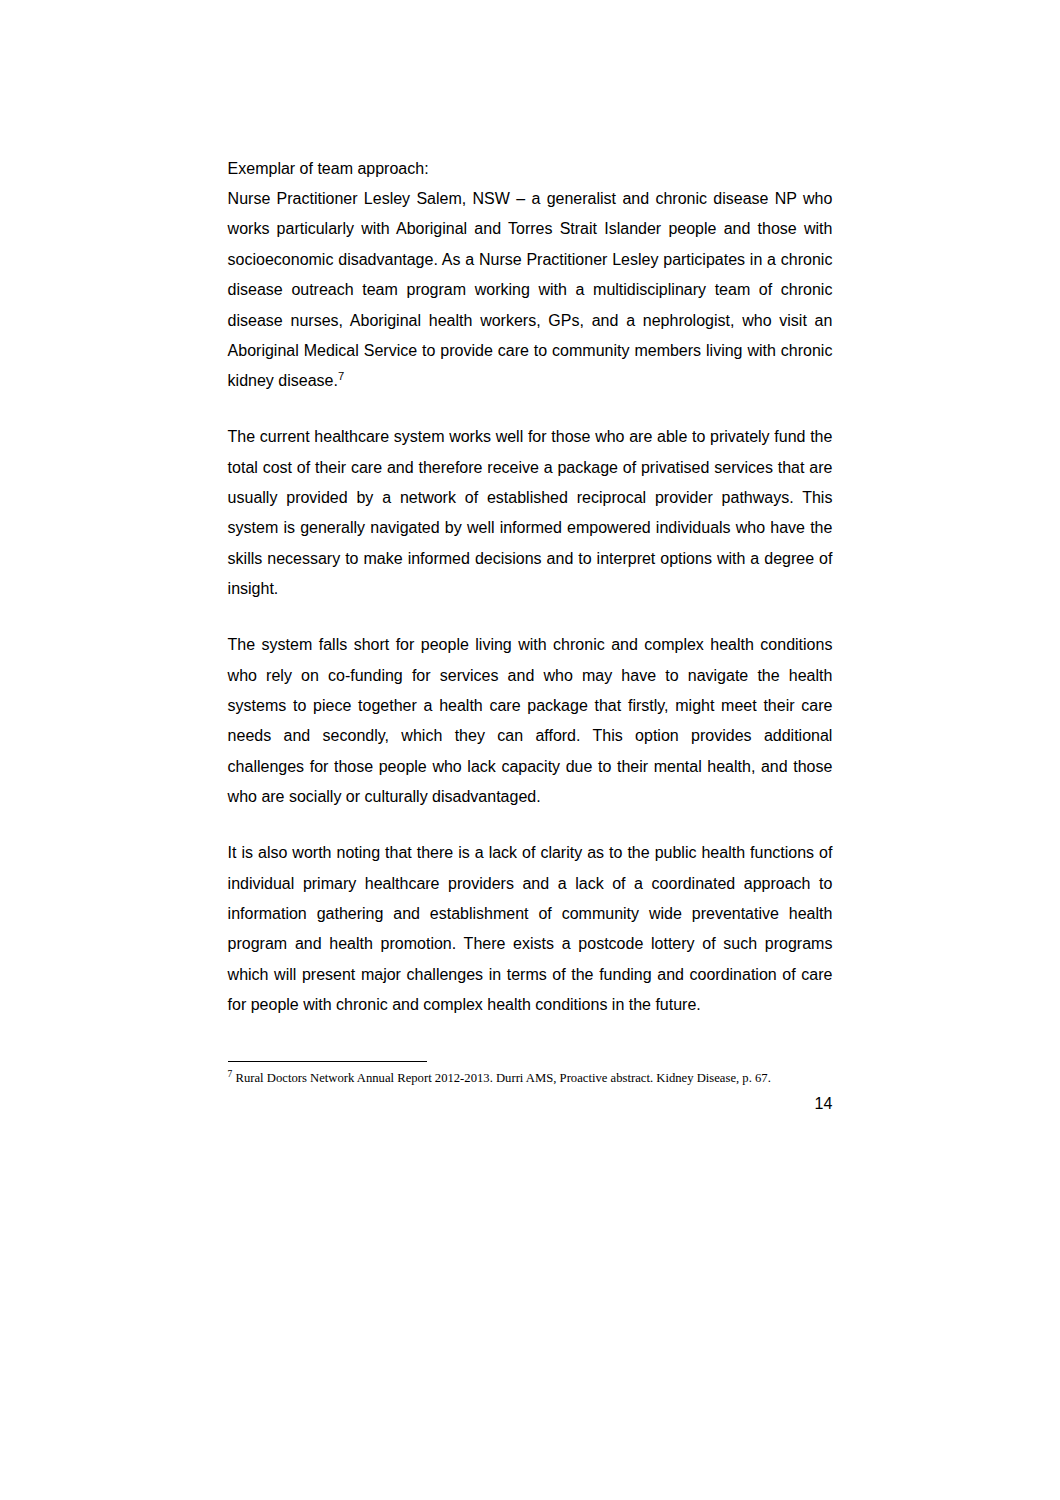Exemplar of team approach:
Nurse Practitioner Lesley Salem, NSW – a generalist and chronic disease NP who works particularly with Aboriginal and Torres Strait Islander people and those with socioeconomic disadvantage. As a Nurse Practitioner Lesley participates in a chronic disease outreach team program working with a multidisciplinary team of chronic disease nurses, Aboriginal health workers, GPs, and a nephrologist, who visit an Aboriginal Medical Service to provide care to community members living with chronic kidney disease.7
The current healthcare system works well for those who are able to privately fund the total cost of their care and therefore receive a package of privatised services that are usually provided by a network of established reciprocal provider pathways. This system is generally navigated by well informed empowered individuals who have the skills necessary to make informed decisions and to interpret options with a degree of insight.
The system falls short for people living with chronic and complex health conditions who rely on co-funding for services and who may have to navigate the health systems to piece together a health care package that firstly, might meet their care needs and secondly, which they can afford. This option provides additional challenges for those people who lack capacity due to their mental health, and those who are socially or culturally disadvantaged.
It is also worth noting that there is a lack of clarity as to the public health functions of individual primary healthcare providers and a lack of a coordinated approach to information gathering and establishment of community wide preventative health program and health promotion. There exists a postcode lottery of such programs which will present major challenges in terms of the funding and coordination of care for people with chronic and complex health conditions in the future.
7 Rural Doctors Network Annual Report 2012-2013. Durri AMS, Proactive abstract. Kidney Disease, p. 67.
14